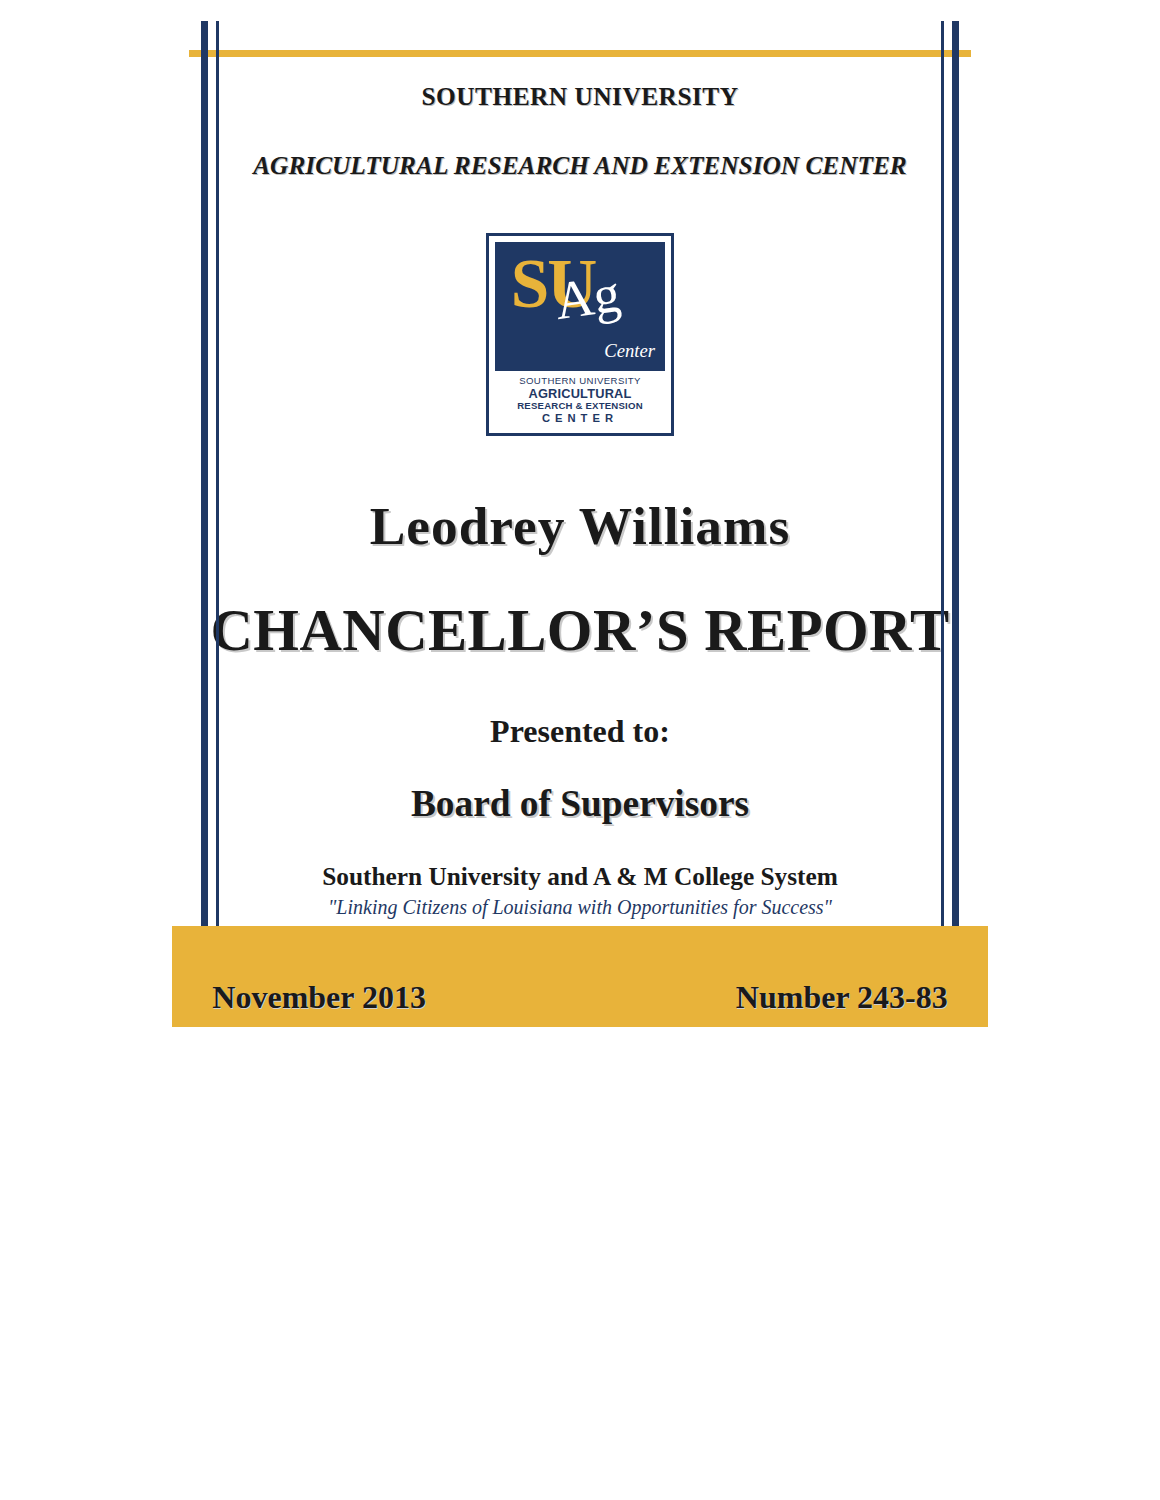SOUTHERN UNIVERSITY
AGRICULTURAL RESEARCH AND EXTENSION CENTER
SU Ag Center
SOUTHERN UNIVERSITY
AGRICULTURAL
RESEARCH & EXTENSION
CENTER
Leodrey Williams
CHANCELLOR’S REPORT
Presented to:
Board of Supervisors
Southern University and A & M College System
"Linking Citizens of Louisiana with Opportunities for Success"
November 2013 Number 243-83